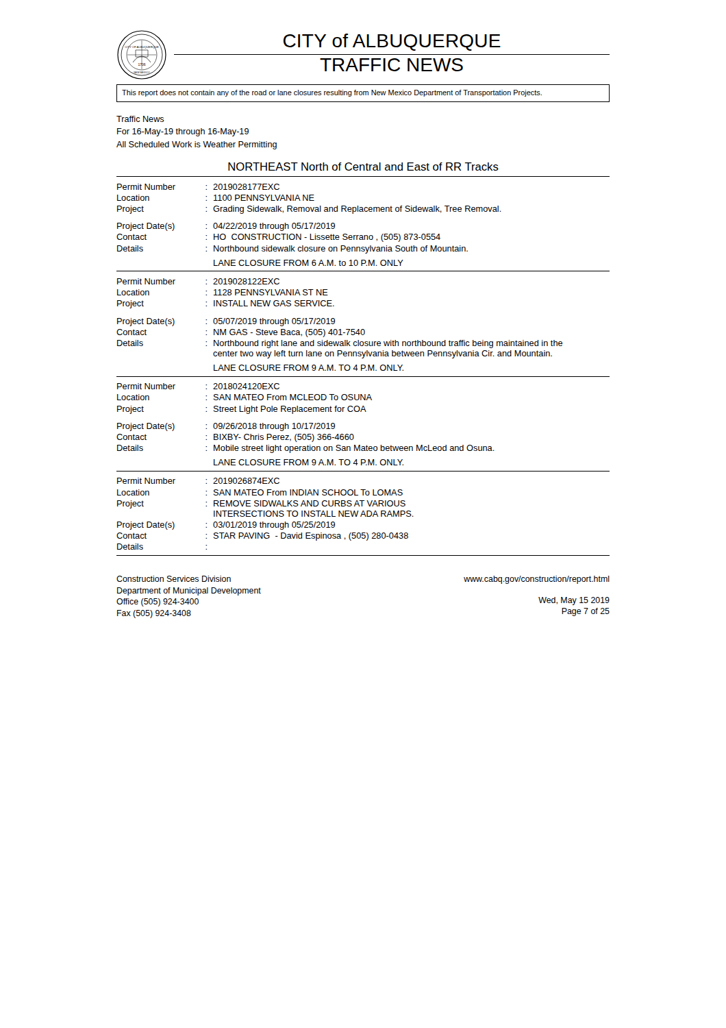CITY OF ALBUQUERQUE 1706 NEW MEXICO
CITY of ALBUQUERQUE
TRAFFIC NEWS
This report does not contain any of the road or lane closures resulting from New Mexico Department of Transportation Projects.
Traffic News
For 16-May-19 through 16-May-19
All Scheduled Work is Weather Permitting
NORTHEAST North of Central and East of RR Tracks
| Permit Number | : | 2019028177EXC |
| Location | : | 1100 PENNSYLVANIA NE |
| Project | : | Grading Sidewalk, Removal and Replacement of Sidewalk, Tree Removal. |
| Project Date(s) | : | 04/22/2019 through 05/17/2019 |
| Contact | : | HO CONSTRUCTION - Lissette Serrano , (505) 873-0554 |
| Details | : | Northbound sidewalk closure on Pennsylvania South of Mountain. LANE CLOSURE FROM 6 A.M. to 10 P.M. ONLY |
| Permit Number | : | 2019028122EXC |
| Location | : | 1128 PENNSYLVANIA ST NE |
| Project | : | INSTALL NEW GAS SERVICE. |
| Project Date(s) | : | 05/07/2019 through 05/17/2019 |
| Contact | : | NM GAS - Steve Baca, (505) 401-7540 |
| Details | : | Northbound right lane and sidewalk closure with northbound traffic being maintained in the center two way left turn lane on Pennsylvania between Pennsylvania Cir. and Mountain. LANE CLOSURE FROM 9 A.M. TO 4 P.M. ONLY. |
| Permit Number | : | 2018024120EXC |
| Location | : | SAN MATEO From MCLEOD To OSUNA |
| Project | : | Street Light Pole Replacement for COA |
| Project Date(s) | : | 09/26/2018 through 10/17/2019 |
| Contact | : | BIXBY- Chris Perez, (505) 366-4660 |
| Details | : | Mobile street light operation on San Mateo between McLeod and Osuna. LANE CLOSURE FROM 9 A.M. TO 4 P.M. ONLY. |
| Permit Number | : | 2019026874EXC |
| Location | : | SAN MATEO From INDIAN SCHOOL To LOMAS |
| Project | : | REMOVE SIDWALKS AND CURBS AT VARIOUS INTERSECTIONS TO INSTALL NEW ADA RAMPS. |
| Project Date(s) | : | 03/01/2019 through 05/25/2019 |
| Contact | : | STAR PAVING - David Espinosa , (505) 280-0438 |
| Details | : | |
Construction Services Division
Department of Municipal Development
Office (505) 924-3400
Fax (505) 924-3408
www.cabq.gov/construction/report.html
Wed, May 15 2019
Page 7 of 25